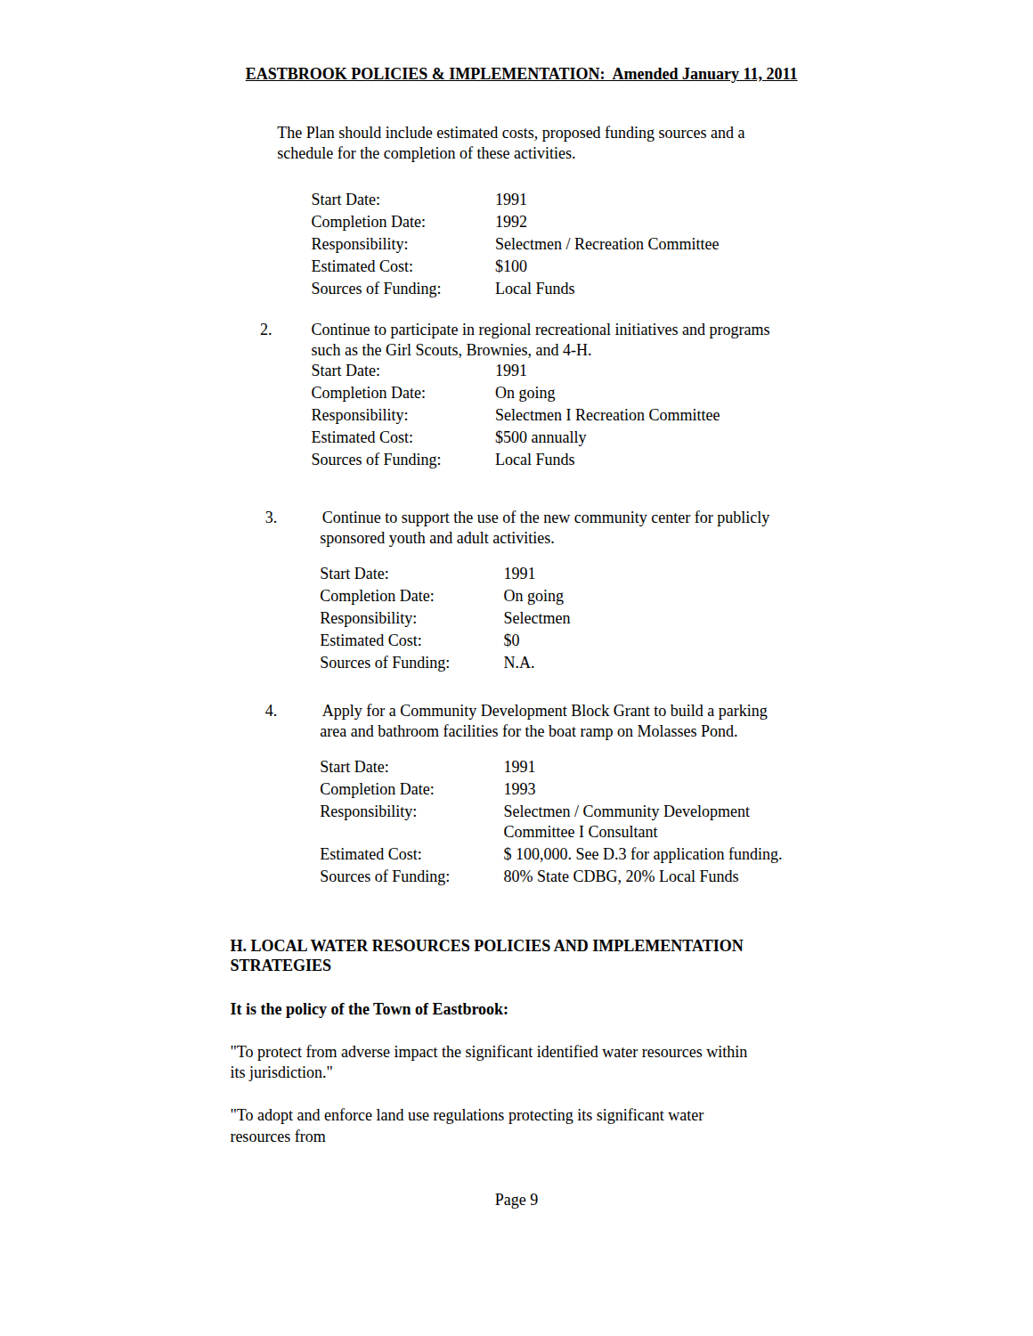EASTBROOK POLICIES & IMPLEMENTATION: Amended January 11, 2011
The Plan should include estimated costs, proposed funding sources and a schedule for the completion of these activities.
| Start Date: | 1991 |
| Completion Date: | 1992 |
| Responsibility: | Selectmen / Recreation Committee |
| Estimated Cost: | $100 |
| Sources of Funding: | Local Funds |
2. Continue to participate in regional recreational initiatives and programs such as the Girl Scouts, Brownies, and 4-H.
| Start Date: | 1991 |
| Completion Date: | On going |
| Responsibility: | Selectmen I Recreation Committee |
| Estimated Cost: | $500 annually |
| Sources of Funding: | Local Funds |
3. Continue to support the use of the new community center for publicly sponsored youth and adult activities.
| Start Date: | 1991 |
| Completion Date: | On going |
| Responsibility: | Selectmen |
| Estimated Cost: | $0 |
| Sources of Funding: | N.A. |
4. Apply for a Community Development Block Grant to build a parking area and bathroom facilities for the boat ramp on Molasses Pond.
| Start Date: | 1991 |
| Completion Date: | 1993 |
| Responsibility: | Selectmen / Community Development Committee I Consultant |
| Estimated Cost: | $ 100,000. See D.3 for application funding. |
| Sources of Funding: | 80% State CDBG, 20% Local Funds |
H. LOCAL WATER RESOURCES POLICIES AND IMPLEMENTATION
STRATEGIES
It is the policy of the Town of Eastbrook:
"To protect from adverse impact the significant identified water resources within its jurisdiction."
"To adopt and enforce land use regulations protecting its significant water resources from
Page 9